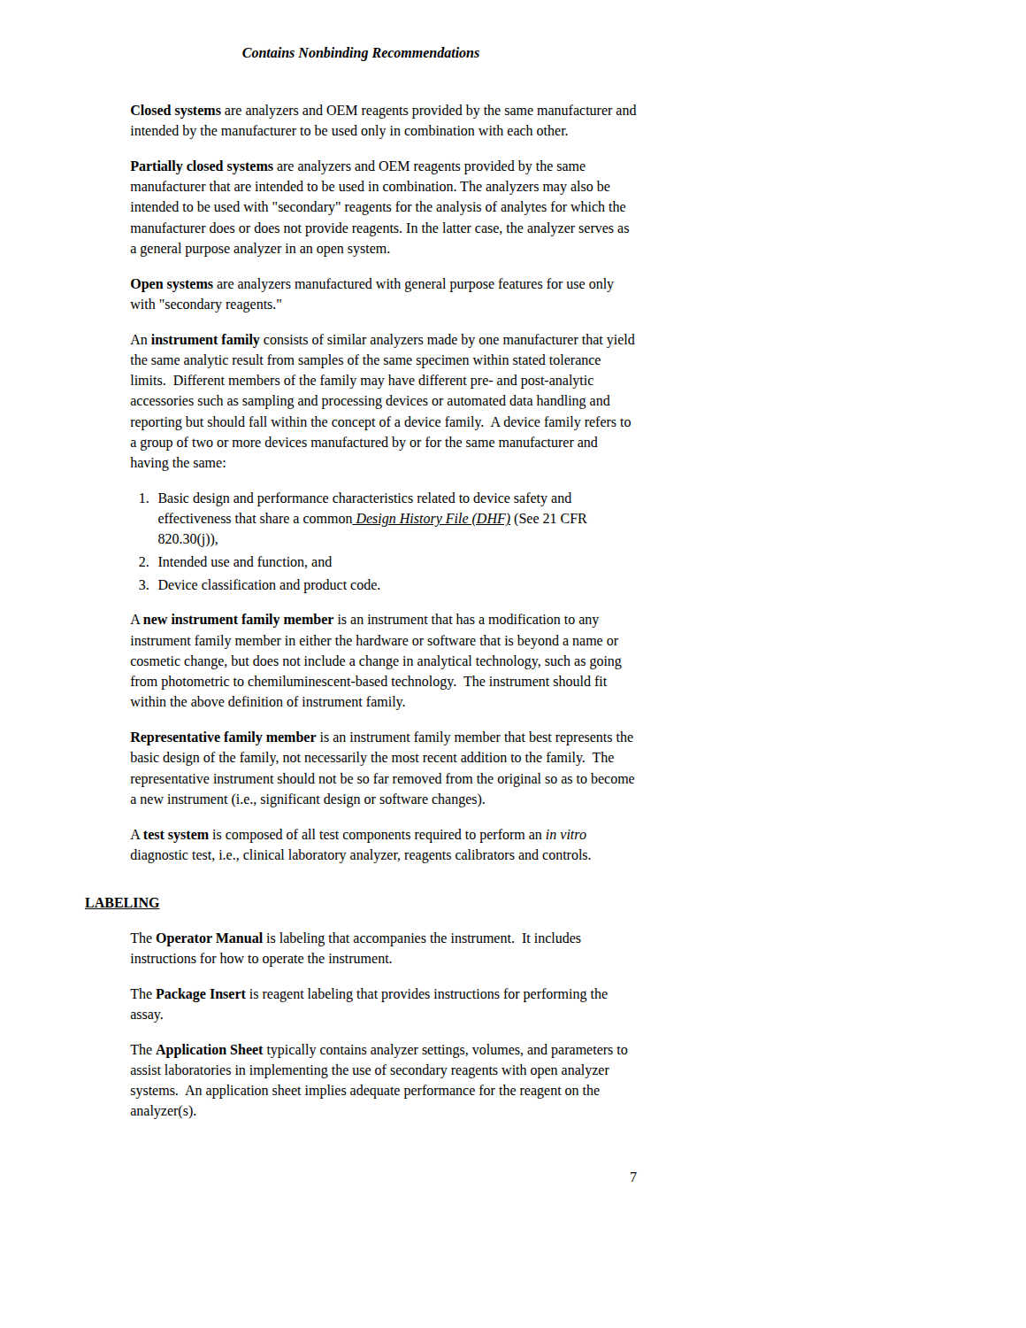Contains Nonbinding Recommendations
Closed systems are analyzers and OEM reagents provided by the same manufacturer and intended by the manufacturer to be used only in combination with each other.
Partially closed systems are analyzers and OEM reagents provided by the same manufacturer that are intended to be used in combination. The analyzers may also be intended to be used with "secondary" reagents for the analysis of analytes for which the manufacturer does or does not provide reagents. In the latter case, the analyzer serves as a general purpose analyzer in an open system.
Open systems are analyzers manufactured with general purpose features for use only with "secondary reagents."
An instrument family consists of similar analyzers made by one manufacturer that yield the same analytic result from samples of the same specimen within stated tolerance limits. Different members of the family may have different pre- and post-analytic accessories such as sampling and processing devices or automated data handling and reporting but should fall within the concept of a device family. A device family refers to a group of two or more devices manufactured by or for the same manufacturer and having the same:
Basic design and performance characteristics related to device safety and effectiveness that share a common Design History File (DHF) (See 21 CFR 820.30(j)),
Intended use and function, and
Device classification and product code.
A new instrument family member is an instrument that has a modification to any instrument family member in either the hardware or software that is beyond a name or cosmetic change, but does not include a change in analytical technology, such as going from photometric to chemiluminescent-based technology. The instrument should fit within the above definition of instrument family.
Representative family member is an instrument family member that best represents the basic design of the family, not necessarily the most recent addition to the family. The representative instrument should not be so far removed from the original so as to become a new instrument (i.e., significant design or software changes).
A test system is composed of all test components required to perform an in vitro diagnostic test, i.e., clinical laboratory analyzer, reagents calibrators and controls.
LABELING
The Operator Manual is labeling that accompanies the instrument. It includes instructions for how to operate the instrument.
The Package Insert is reagent labeling that provides instructions for performing the assay.
The Application Sheet typically contains analyzer settings, volumes, and parameters to assist laboratories in implementing the use of secondary reagents with open analyzer systems. An application sheet implies adequate performance for the reagent on the analyzer(s).
7